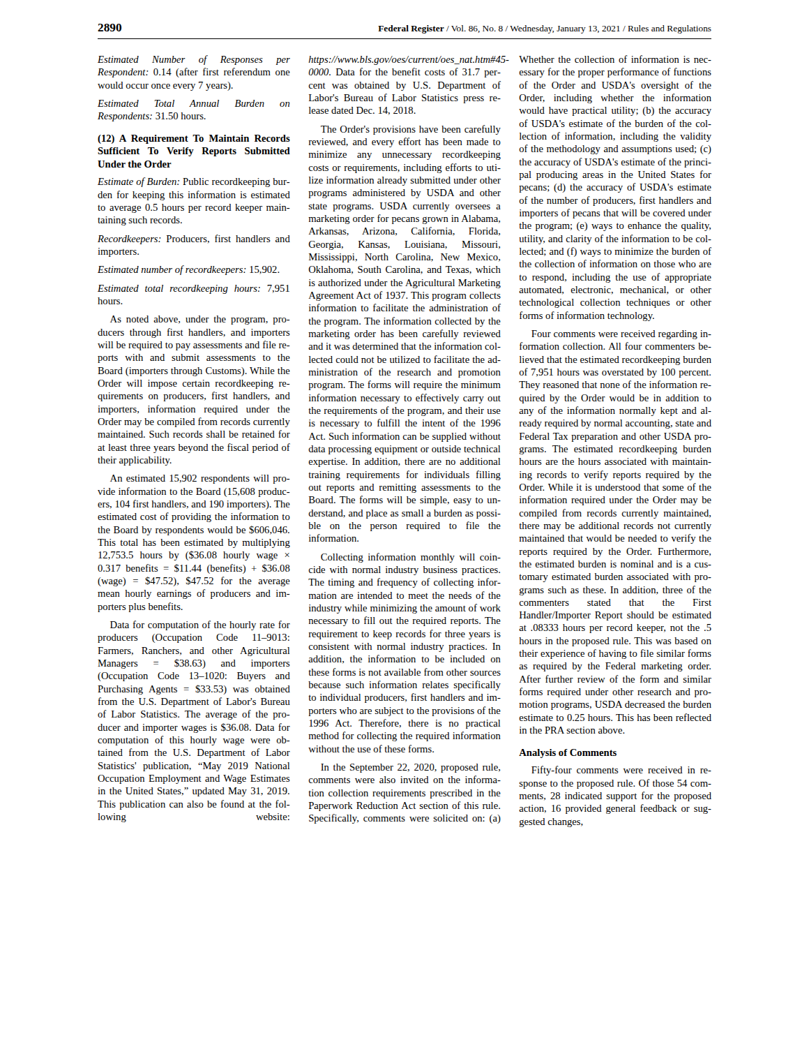2890 Federal Register / Vol. 86, No. 8 / Wednesday, January 13, 2021 / Rules and Regulations
Estimated Number of Responses per Respondent: 0.14 (after first referendum one would occur once every 7 years).
Estimated Total Annual Burden on Respondents: 31.50 hours.
(12) A Requirement To Maintain Records Sufficient To Verify Reports Submitted Under the Order
Estimate of Burden: Public recordkeeping burden for keeping this information is estimated to average 0.5 hours per record keeper maintaining such records.
Recordkeepers: Producers, first handlers and importers.
Estimated number of recordkeepers: 15,902.
Estimated total recordkeeping hours: 7,951 hours.
As noted above, under the program, producers through first handlers, and importers will be required to pay assessments and file reports with and submit assessments to the Board (importers through Customs). While the Order will impose certain recordkeeping requirements on producers, first handlers, and importers, information required under the Order may be compiled from records currently maintained. Such records shall be retained for at least three years beyond the fiscal period of their applicability.
An estimated 15,902 respondents will provide information to the Board (15,608 producers, 104 first handlers, and 190 importers). The estimated cost of providing the information to the Board by respondents would be $606,046. This total has been estimated by multiplying 12,753.5 hours by ($36.08 hourly wage × 0.317 benefits = $11.44 (benefits) + $36.08 (wage) = $47.52), $47.52 for the average mean hourly earnings of producers and importers plus benefits.
Data for computation of the hourly rate for producers (Occupation Code 11–9013: Farmers, Ranchers, and other Agricultural Managers = $38.63) and importers (Occupation Code 13–1020: Buyers and Purchasing Agents = $33.53) was obtained from the U.S. Department of Labor's Bureau of Labor Statistics. The average of the producer and importer wages is $36.08. Data for computation of this hourly wage were obtained from the U.S. Department of Labor Statistics' publication, “May 2019 National Occupation Employment and Wage Estimates in the United States,” updated May 31, 2019. This publication can also be found at the following website: https://www.bls.gov/oes/current/oes_nat.htm#45-0000. Data for the benefit costs of 31.7 percent was obtained by U.S. Department of Labor's Bureau of Labor Statistics press release dated Dec. 14, 2018.
The Order's provisions have been carefully reviewed, and every effort has been made to minimize any unnecessary recordkeeping costs or requirements, including efforts to utilize information already submitted under other programs administered by USDA and other state programs. USDA currently oversees a marketing order for pecans grown in Alabama, Arkansas, Arizona, California, Florida, Georgia, Kansas, Louisiana, Missouri, Mississippi, North Carolina, New Mexico, Oklahoma, South Carolina, and Texas, which is authorized under the Agricultural Marketing Agreement Act of 1937. This program collects information to facilitate the administration of the program. The information collected by the marketing order has been carefully reviewed and it was determined that the information collected could not be utilized to facilitate the administration of the research and promotion program. The forms will require the minimum information necessary to effectively carry out the requirements of the program, and their use is necessary to fulfill the intent of the 1996 Act. Such information can be supplied without data processing equipment or outside technical expertise. In addition, there are no additional training requirements for individuals filling out reports and remitting assessments to the Board. The forms will be simple, easy to understand, and place as small a burden as possible on the person required to file the information.
Collecting information monthly will coincide with normal industry business practices. The timing and frequency of collecting information are intended to meet the needs of the industry while minimizing the amount of work necessary to fill out the required reports. The requirement to keep records for three years is consistent with normal industry practices. In addition, the information to be included on these forms is not available from other sources because such information relates specifically to individual producers, first handlers and importers who are subject to the provisions of the 1996 Act. Therefore, there is no practical method for collecting the required information without the use of these forms.
In the September 22, 2020, proposed rule, comments were also invited on the information collection requirements prescribed in the Paperwork Reduction Act section of this rule. Specifically, comments were solicited on: (a) Whether the collection of information is necessary for the proper performance of functions of the Order and USDA's oversight of the Order, including whether the information would have practical utility; (b) the accuracy of USDA's estimate of the burden of the collection of information, including the validity of the methodology and assumptions used; (c) the accuracy of USDA's estimate of the principal producing areas in the United States for pecans; (d) the accuracy of USDA's estimate of the number of producers, first handlers and importers of pecans that will be covered under the program; (e) ways to enhance the quality, utility, and clarity of the information to be collected; and (f) ways to minimize the burden of the collection of information on those who are to respond, including the use of appropriate automated, electronic, mechanical, or other technological collection techniques or other forms of information technology.
Four comments were received regarding information collection. All four commenters believed that the estimated recordkeeping burden of 7,951 hours was overstated by 100 percent. They reasoned that none of the information required by the Order would be in addition to any of the information normally kept and already required by normal accounting, state and Federal Tax preparation and other USDA programs. The estimated recordkeeping burden hours are the hours associated with maintaining records to verify reports required by the Order. While it is understood that some of the information required under the Order may be compiled from records currently maintained, there may be additional records not currently maintained that would be needed to verify the reports required by the Order. Furthermore, the estimated burden is nominal and is a customary estimated burden associated with programs such as these. In addition, three of the commenters stated that the First Handler/Importer Report should be estimated at .08333 hours per record keeper, not the .5 hours in the proposed rule. This was based on their experience of having to file similar forms as required by the Federal marketing order. After further review of the form and similar forms required under other research and promotion programs, USDA decreased the burden estimate to 0.25 hours. This has been reflected in the PRA section above.
Analysis of Comments
Fifty-four comments were received in response to the proposed rule. Of those 54 comments, 28 indicated support for the proposed action, 16 provided general feedback or suggested changes,